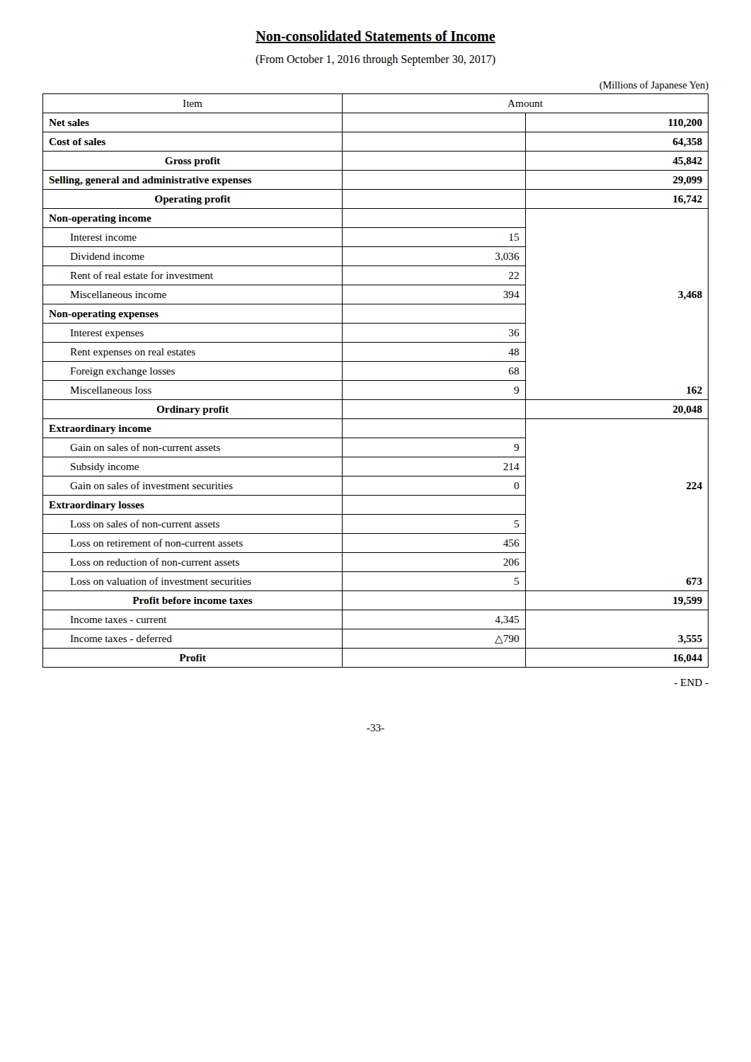Non-consolidated Statements of Income
(From October 1, 2016 through September 30, 2017)
(Millions of Japanese Yen)
| Item | Amount |
| --- | --- |
| Net sales | | 110,200 |
| Cost of sales | | 64,358 |
| Gross profit | | 45,842 |
| Selling, general and administrative expenses | | 29,099 |
| Operating profit | | 16,742 |
| Non-operating income | | |
| Interest income | 15 | |
| Dividend income | 3,036 | |
| Rent of real estate for investment | 22 | |
| Miscellaneous income | 394 | 3,468 |
| Non-operating expenses | | |
| Interest expenses | 36 | |
| Rent expenses on real estates | 48 | |
| Foreign exchange losses | 68 | |
| Miscellaneous loss | 9 | 162 |
| Ordinary profit | | 20,048 |
| Extraordinary income | | |
| Gain on sales of non-current assets | 9 | |
| Subsidy income | 214 | |
| Gain on sales of investment securities | 0 | 224 |
| Extraordinary losses | | |
| Loss on sales of non-current assets | 5 | |
| Loss on retirement of non-current assets | 456 | |
| Loss on reduction of non-current assets | 206 | |
| Loss on valuation of investment securities | 5 | 673 |
| Profit before income taxes | | 19,599 |
| Income taxes - current | 4,345 | |
| Income taxes - deferred | △790 | 3,555 |
| Profit | | 16,044 |
- END -
-33-